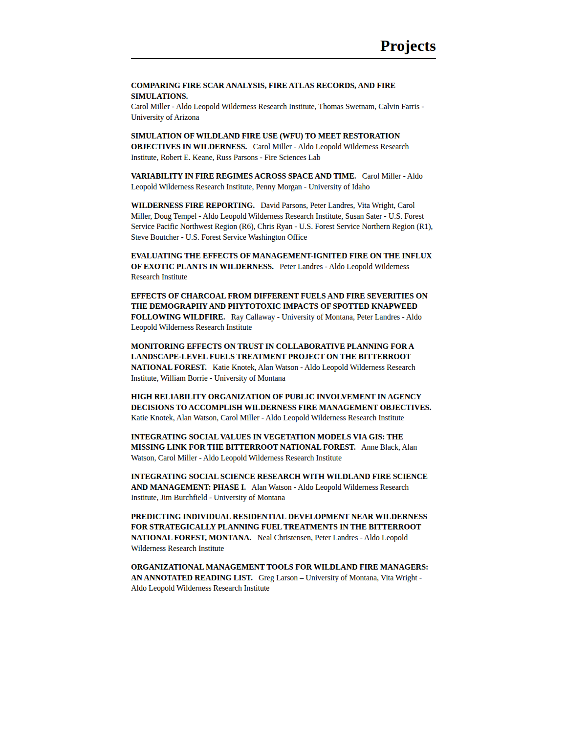Projects
Comparing fire scar analysis, fire atlas records, and fire simulations.
Carol Miller - Aldo Leopold Wilderness Research Institute, Thomas Swetnam, Calvin Farris - University of Arizona
Simulation of wildland fire use (WFU) to meet restoration objectives in wilderness. Carol Miller - Aldo Leopold Wilderness Research Institute, Robert E. Keane, Russ Parsons - Fire Sciences Lab
Variability in fire regimes across space and time. Carol Miller - Aldo Leopold Wilderness Research Institute, Penny Morgan - University of Idaho
Wilderness fire reporting. David Parsons, Peter Landres, Vita Wright, Carol Miller, Doug Tempel - Aldo Leopold Wilderness Research Institute, Susan Sater - U.S. Forest Service Pacific Northwest Region (R6), Chris Ryan - U.S. Forest Service Northern Region (R1), Steve Boutcher - U.S. Forest Service Washington Office
Evaluating the effects of management-ignited fire on the influx of exotic plants in wilderness. Peter Landres - Aldo Leopold Wilderness Research Institute
Effects of charcoal from different fuels and fire severities on the demography and phytotoxic impacts of spotted knapweed following wildfire. Ray Callaway - University of Montana, Peter Landres - Aldo Leopold Wilderness Research Institute
Monitoring effects on trust in collaborative planning for a landscape-level fuels treatment project on the Bitterroot National Forest. Katie Knotek, Alan Watson - Aldo Leopold Wilderness Research Institute, William Borrie - University of Montana
High reliability organization of public involvement in agency decisions to accomplish wilderness fire management objectives. Katie Knotek, Alan Watson, Carol Miller - Aldo Leopold Wilderness Research Institute
Integrating social values in vegetation models via GIS: the missing link for the Bitterroot National Forest. Anne Black, Alan Watson, Carol Miller - Aldo Leopold Wilderness Research Institute
Integrating social science research with wildland fire science and management: Phase I. Alan Watson - Aldo Leopold Wilderness Research Institute, Jim Burchfield - University of Montana
Predicting individual residential development near wilderness for strategically planning fuel treatments in the Bitterroot National Forest, Montana. Neal Christensen, Peter Landres - Aldo Leopold Wilderness Research Institute
Organizational management tools for wildland fire managers: an annotated reading list. Greg Larson – University of Montana, Vita Wright - Aldo Leopold Wilderness Research Institute